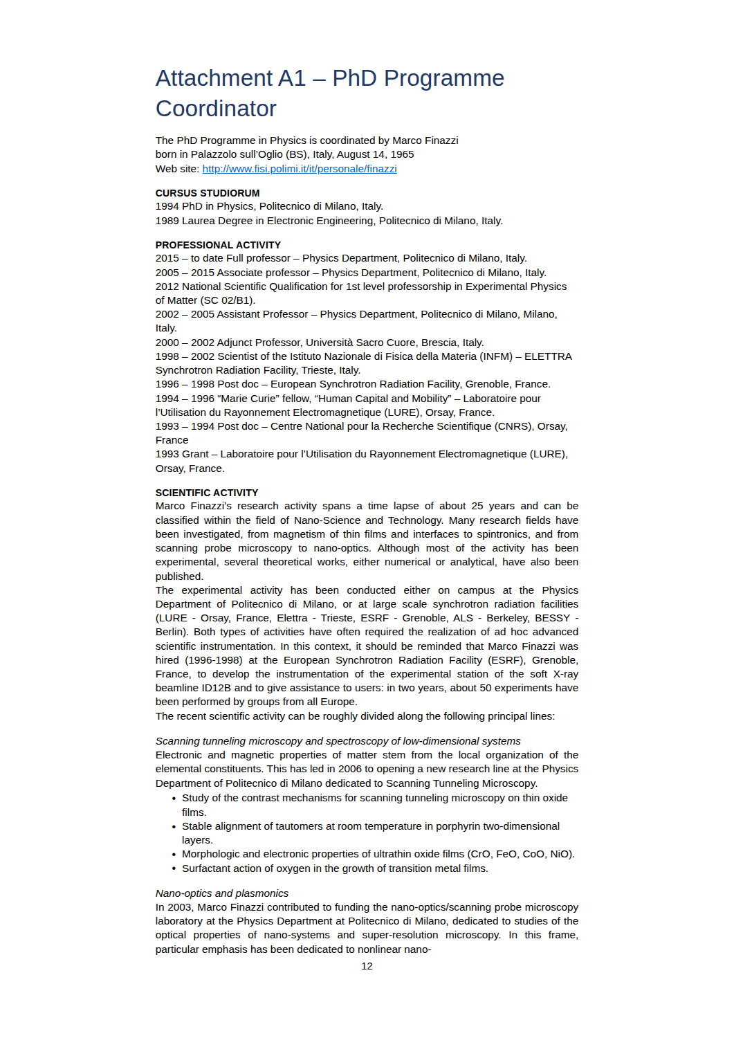Attachment A1 – PhD Programme Coordinator
The PhD Programme in Physics is coordinated by Marco Finazzi
born in Palazzolo sull’Oglio (BS), Italy, August 14, 1965
Web site: http://www.fisi.polimi.it/it/personale/finazzi
CURSUS STUDIORUM
1994 PhD in Physics, Politecnico di Milano, Italy.
1989 Laurea Degree in Electronic Engineering, Politecnico di Milano, Italy.
PROFESSIONAL ACTIVITY
2015 – to date Full professor – Physics Department, Politecnico di Milano, Italy.
2005 – 2015 Associate professor – Physics Department, Politecnico di Milano, Italy.
2012 National Scientific Qualification for 1st level professorship in Experimental Physics of Matter (SC 02/B1).
2002 – 2005 Assistant Professor – Physics Department, Politecnico di Milano, Milano, Italy.
2000 – 2002 Adjunct Professor, Università Sacro Cuore, Brescia, Italy.
1998 – 2002 Scientist of the Istituto Nazionale di Fisica della Materia (INFM) – ELETTRA Synchrotron Radiation Facility, Trieste, Italy.
1996 – 1998 Post doc – European Synchrotron Radiation Facility, Grenoble, France.
1994 – 1996 “Marie Curie” fellow, “Human Capital and Mobility” – Laboratoire pour l’Utilisation du Rayonnement Electromagnetique (LURE), Orsay, France.
1993 – 1994 Post doc – Centre National pour la Recherche Scientifique (CNRS), Orsay, France
1993 Grant – Laboratoire pour l’Utilisation du Rayonnement Electromagnetique (LURE), Orsay, France.
SCIENTIFIC ACTIVITY
Marco Finazzi’s research activity spans a time lapse of about 25 years and can be classified within the field of Nano-Science and Technology. Many research fields have been investigated, from magnetism of thin films and interfaces to spintronics, and from scanning probe microscopy to nano-optics. Although most of the activity has been experimental, several theoretical works, either numerical or analytical, have also been published.
The experimental activity has been conducted either on campus at the Physics Department of Politecnico di Milano, or at large scale synchrotron radiation facilities (LURE - Orsay, France, Elettra - Trieste, ESRF - Grenoble, ALS - Berkeley, BESSY - Berlin). Both types of activities have often required the realization of ad hoc advanced scientific instrumentation. In this context, it should be reminded that Marco Finazzi was hired (1996-1998) at the European Synchrotron Radiation Facility (ESRF), Grenoble, France, to develop the instrumentation of the experimental station of the soft X-ray beamline ID12B and to give assistance to users: in two years, about 50 experiments have been performed by groups from all Europe.
The recent scientific activity can be roughly divided along the following principal lines:
Scanning tunneling microscopy and spectroscopy of low-dimensional systems
Electronic and magnetic properties of matter stem from the local organization of the elemental constituents. This has led in 2006 to opening a new research line at the Physics Department of Politecnico di Milano dedicated to Scanning Tunneling Microscopy.
Study of the contrast mechanisms for scanning tunneling microscopy on thin oxide films.
Stable alignment of tautomers at room temperature in porphyrin two-dimensional layers.
Morphologic and electronic properties of ultrathin oxide films (CrO, FeO, CoO, NiO).
Surfactant action of oxygen in the growth of transition metal films.
Nano-optics and plasmonics
In 2003, Marco Finazzi contributed to funding the nano-optics/scanning probe microscopy laboratory at the Physics Department at Politecnico di Milano, dedicated to studies of the optical properties of nano-systems and super-resolution microscopy. In this frame, particular emphasis has been dedicated to nonlinear nano-
12